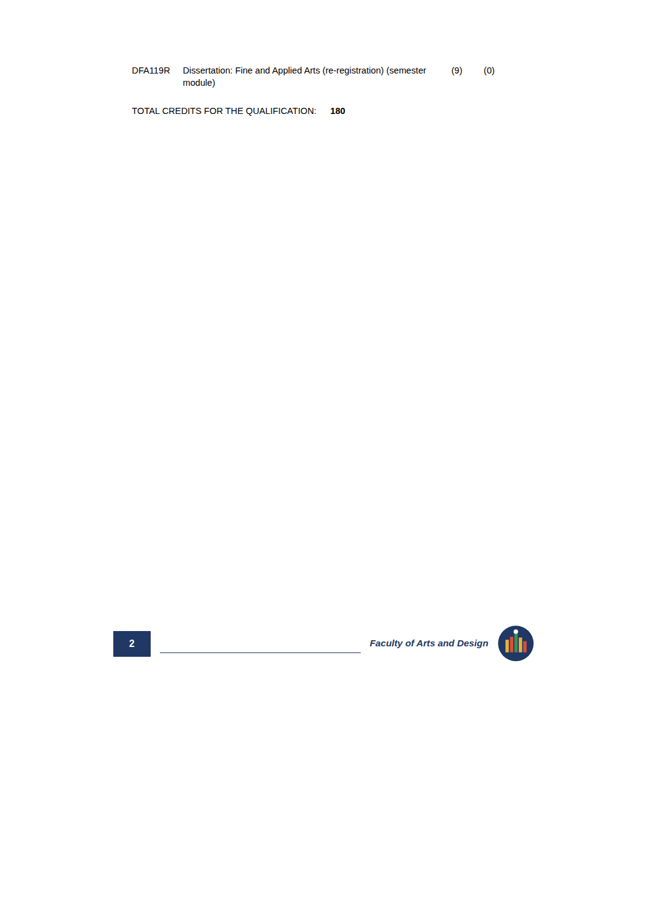| DFA119R | Dissertation: Fine and Applied Arts (re-registration) (semester module) | (9) | (0) |
TOTAL CREDITS FOR THE QUALIFICATION: 180
2
Faculty of Arts and Design